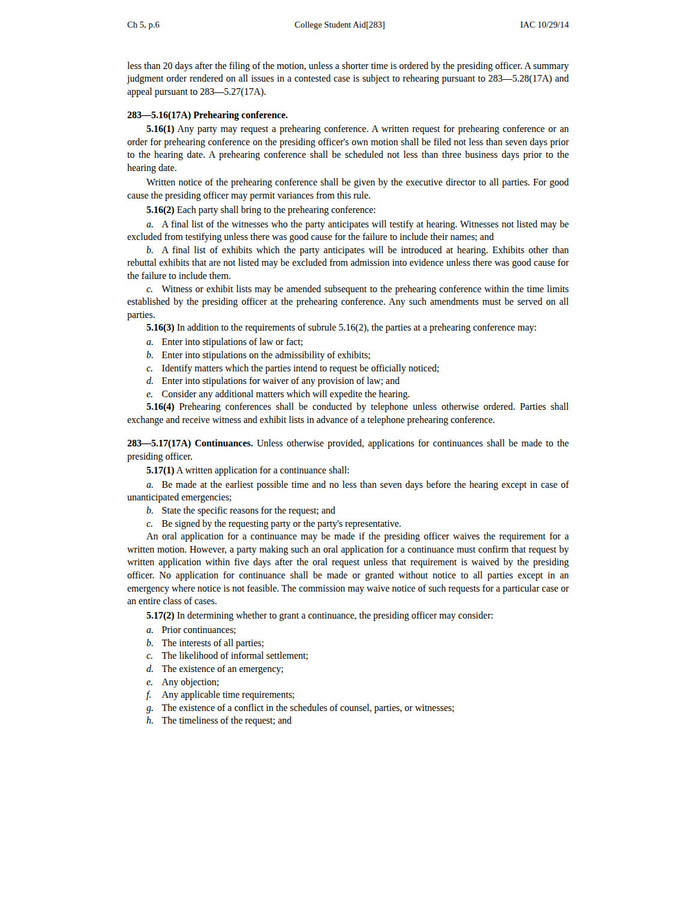Ch 5, p.6 College Student Aid[283] IAC 10/29/14
less than 20 days after the filing of the motion, unless a shorter time is ordered by the presiding officer. A summary judgment order rendered on all issues in a contested case is subject to rehearing pursuant to 283—5.28(17A) and appeal pursuant to 283—5.27(17A).
283—5.16(17A) Prehearing conference.
5.16(1) Any party may request a prehearing conference. A written request for prehearing conference or an order for prehearing conference on the presiding officer's own motion shall be filed not less than seven days prior to the hearing date. A prehearing conference shall be scheduled not less than three business days prior to the hearing date.
Written notice of the prehearing conference shall be given by the executive director to all parties. For good cause the presiding officer may permit variances from this rule.
5.16(2) Each party shall bring to the prehearing conference:
a. A final list of the witnesses who the party anticipates will testify at hearing. Witnesses not listed may be excluded from testifying unless there was good cause for the failure to include their names; and
b. A final list of exhibits which the party anticipates will be introduced at hearing. Exhibits other than rebuttal exhibits that are not listed may be excluded from admission into evidence unless there was good cause for the failure to include them.
c. Witness or exhibit lists may be amended subsequent to the prehearing conference within the time limits established by the presiding officer at the prehearing conference. Any such amendments must be served on all parties.
5.16(3) In addition to the requirements of subrule 5.16(2), the parties at a prehearing conference may:
a. Enter into stipulations of law or fact;
b. Enter into stipulations on the admissibility of exhibits;
c. Identify matters which the parties intend to request be officially noticed;
d. Enter into stipulations for waiver of any provision of law; and
e. Consider any additional matters which will expedite the hearing.
5.16(4) Prehearing conferences shall be conducted by telephone unless otherwise ordered. Parties shall exchange and receive witness and exhibit lists in advance of a telephone prehearing conference.
283—5.17(17A) Continuances. Unless otherwise provided, applications for continuances shall be made to the presiding officer.
5.17(1) A written application for a continuance shall:
a. Be made at the earliest possible time and no less than seven days before the hearing except in case of unanticipated emergencies;
b. State the specific reasons for the request; and
c. Be signed by the requesting party or the party's representative.
An oral application for a continuance may be made if the presiding officer waives the requirement for a written motion. However, a party making such an oral application for a continuance must confirm that request by written application within five days after the oral request unless that requirement is waived by the presiding officer. No application for continuance shall be made or granted without notice to all parties except in an emergency where notice is not feasible. The commission may waive notice of such requests for a particular case or an entire class of cases.
5.17(2) In determining whether to grant a continuance, the presiding officer may consider:
a. Prior continuances;
b. The interests of all parties;
c. The likelihood of informal settlement;
d. The existence of an emergency;
e. Any objection;
f. Any applicable time requirements;
g. The existence of a conflict in the schedules of counsel, parties, or witnesses;
h. The timeliness of the request; and